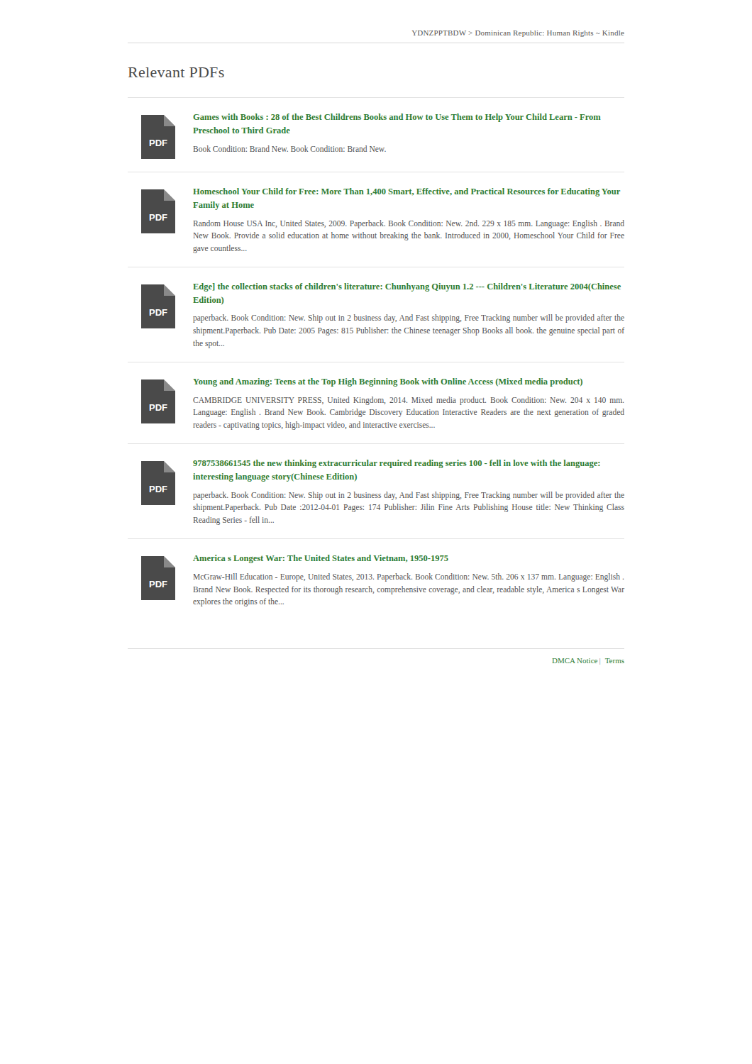YDNZPPTBDW > Dominican Republic: Human Rights ~ Kindle
Relevant PDFs
PDF
Games with Books : 28 of the Best Childrens Books and How to Use Them to Help Your Child Learn - From Preschool to Third Grade
Book Condition: Brand New. Book Condition: Brand New.
PDF
Homeschool Your Child for Free: More Than 1,400 Smart, Effective, and Practical Resources for Educating Your Family at Home
Random House USA Inc, United States, 2009. Paperback. Book Condition: New. 2nd. 229 x 185 mm. Language: English . Brand New Book. Provide a solid education at home without breaking the bank. Introduced in 2000, Homeschool Your Child for Free gave countless...
PDF
Edge] the collection stacks of children's literature: Chunhyang Qiuyun 1.2 --- Children's Literature 2004(Chinese Edition)
paperback. Book Condition: New. Ship out in 2 business day, And Fast shipping, Free Tracking number will be provided after the shipment.Paperback. Pub Date: 2005 Pages: 815 Publisher: the Chinese teenager Shop Books all book. the genuine special part of the spot...
PDF
Young and Amazing: Teens at the Top High Beginning Book with Online Access (Mixed media product)
CAMBRIDGE UNIVERSITY PRESS, United Kingdom, 2014. Mixed media product. Book Condition: New. 204 x 140 mm. Language: English . Brand New Book. Cambridge Discovery Education Interactive Readers are the next generation of graded readers - captivating topics, high-impact video, and interactive exercises...
PDF
9787538661545 the new thinking extracurricular required reading series 100 - fell in love with the language: interesting language story(Chinese Edition)
paperback. Book Condition: New. Ship out in 2 business day, And Fast shipping, Free Tracking number will be provided after the shipment.Paperback. Pub Date :2012-04-01 Pages: 174 Publisher: Jilin Fine Arts Publishing House title: New Thinking Class Reading Series - fell in...
PDF
America s Longest War: The United States and Vietnam, 1950-1975
McGraw-Hill Education - Europe, United States, 2013. Paperback. Book Condition: New. 5th. 206 x 137 mm. Language: English . Brand New Book. Respected for its thorough research, comprehensive coverage, and clear, readable style, America s Longest War explores the origins of the...
DMCA Notice|Terms